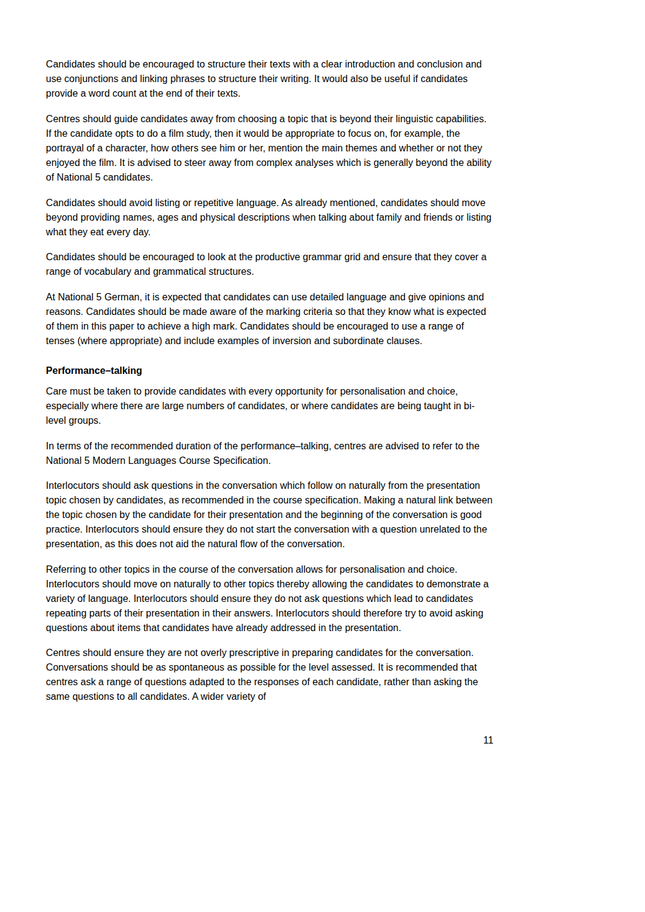Candidates should be encouraged to structure their texts with a clear introduction and conclusion and use conjunctions and linking phrases to structure their writing. It would also be useful if candidates provide a word count at the end of their texts.
Centres should guide candidates away from choosing a topic that is beyond their linguistic capabilities. If the candidate opts to do a film study, then it would be appropriate to focus on, for example, the portrayal of a character, how others see him or her, mention the main themes and whether or not they enjoyed the film. It is advised to steer away from complex analyses which is generally beyond the ability of National 5 candidates.
Candidates should avoid listing or repetitive language. As already mentioned, candidates should move beyond providing names, ages and physical descriptions when talking about family and friends or listing what they eat every day.
Candidates should be encouraged to look at the productive grammar grid and ensure that they cover a range of vocabulary and grammatical structures.
At National 5 German, it is expected that candidates can use detailed language and give opinions and reasons. Candidates should be made aware of the marking criteria so that they know what is expected of them in this paper to achieve a high mark. Candidates should be encouraged to use a range of tenses (where appropriate) and include examples of inversion and subordinate clauses.
Performance–talking
Care must be taken to provide candidates with every opportunity for personalisation and choice, especially where there are large numbers of candidates, or where candidates are being taught in bi-level groups.
In terms of the recommended duration of the performance–talking, centres are advised to refer to the National 5 Modern Languages Course Specification.
Interlocutors should ask questions in the conversation which follow on naturally from the presentation topic chosen by candidates, as recommended in the course specification. Making a natural link between the topic chosen by the candidate for their presentation and the beginning of the conversation is good practice. Interlocutors should ensure they do not start the conversation with a question unrelated to the presentation, as this does not aid the natural flow of the conversation.
Referring to other topics in the course of the conversation allows for personalisation and choice. Interlocutors should move on naturally to other topics thereby allowing the candidates to demonstrate a variety of language. Interlocutors should ensure they do not ask questions which lead to candidates repeating parts of their presentation in their answers. Interlocutors should therefore try to avoid asking questions about items that candidates have already addressed in the presentation.
Centres should ensure they are not overly prescriptive in preparing candidates for the conversation. Conversations should be as spontaneous as possible for the level assessed. It is recommended that centres ask a range of questions adapted to the responses of each candidate, rather than asking the same questions to all candidates. A wider variety of
11